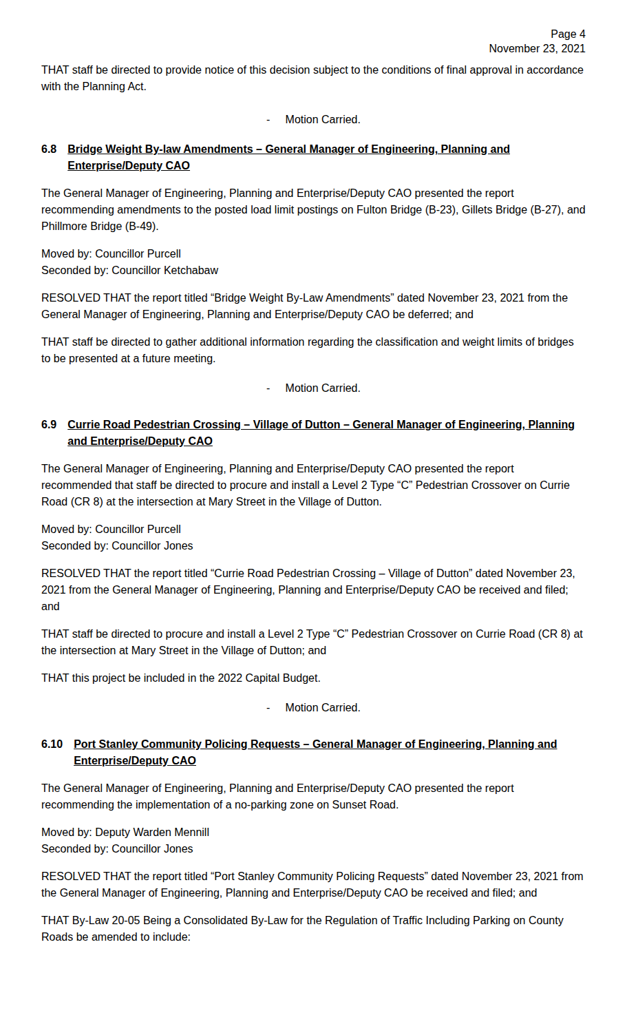Page 4
November 23, 2021
THAT staff be directed to provide notice of this decision subject to the conditions of final approval in accordance with the Planning Act.
- Motion Carried.
6.8
Bridge Weight By-law Amendments – General Manager of Engineering, Planning and Enterprise/Deputy CAO
The General Manager of Engineering, Planning and Enterprise/Deputy CAO presented the report recommending amendments to the posted load limit postings on Fulton Bridge (B-23), Gillets Bridge (B-27), and Phillmore Bridge (B-49).
Moved by: Councillor Purcell
Seconded by: Councillor Ketchabaw
RESOLVED THAT the report titled “Bridge Weight By-Law Amendments” dated November 23, 2021 from the General Manager of Engineering, Planning and Enterprise/Deputy CAO be deferred; and
THAT staff be directed to gather additional information regarding the classification and weight limits of bridges to be presented at a future meeting.
- Motion Carried.
6.9
Currie Road Pedestrian Crossing – Village of Dutton – General Manager of Engineering, Planning and Enterprise/Deputy CAO
The General Manager of Engineering, Planning and Enterprise/Deputy CAO presented the report recommended that staff be directed to procure and install a Level 2 Type “C” Pedestrian Crossover on Currie Road (CR 8) at the intersection at Mary Street in the Village of Dutton.
Moved by: Councillor Purcell
Seconded by: Councillor Jones
RESOLVED THAT the report titled “Currie Road Pedestrian Crossing – Village of Dutton” dated November 23, 2021 from the General Manager of Engineering, Planning and Enterprise/Deputy CAO be received and filed; and
THAT staff be directed to procure and install a Level 2 Type “C” Pedestrian Crossover on Currie Road (CR 8) at the intersection at Mary Street in the Village of Dutton; and
THAT this project be included in the 2022 Capital Budget.
- Motion Carried.
6.10
Port Stanley Community Policing Requests – General Manager of Engineering, Planning and Enterprise/Deputy CAO
The General Manager of Engineering, Planning and Enterprise/Deputy CAO presented the report recommending the implementation of a no-parking zone on Sunset Road.
Moved by: Deputy Warden Mennill
Seconded by: Councillor Jones
RESOLVED THAT the report titled “Port Stanley Community Policing Requests” dated November 23, 2021 from the General Manager of Engineering, Planning and Enterprise/Deputy CAO be received and filed; and
THAT By-Law 20-05 Being a Consolidated By-Law for the Regulation of Traffic Including Parking on County Roads be amended to include: